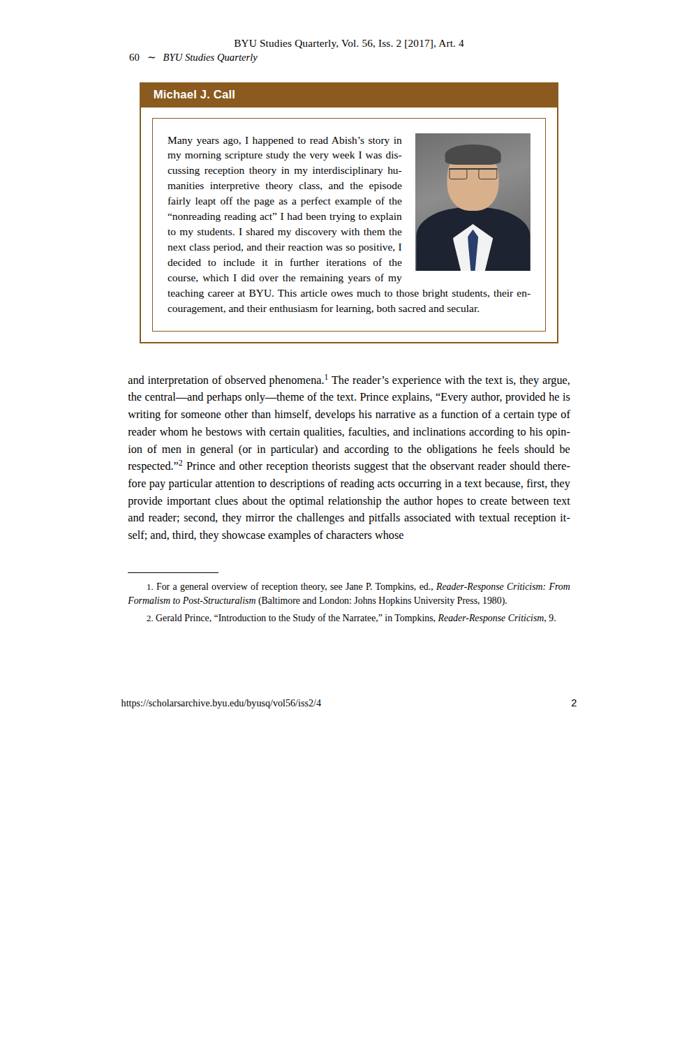BYU Studies Quarterly, Vol. 56, Iss. 2 [2017], Art. 4
60∼BYU Studies Quarterly
Michael J. Call
Many years ago, I happened to read Abish’s story in my morning scripture study the very week I was discussing reception theory in my interdisciplinary humanities interpretive theory class, and the episode fairly leapt off the page as a perfect example of the “nonreading reading act” I had been trying to explain to my students. I shared my discovery with them the next class period, and their reaction was so positive, I decided to include it in further iterations of the course, which I did over the remaining years of my teaching career at BYU. This article owes much to those bright students, their encouragement, and their enthusiasm for learning, both sacred and secular.
and interpretation of observed phenomena.1 The reader’s experience with the text is, they argue, the central—and perhaps only—theme of the text. Prince explains, “Every author, provided he is writing for someone other than himself, develops his narrative as a function of a certain type of reader whom he bestows with certain qualities, faculties, and inclinations according to his opinion of men in general (or in particular) and according to the obligations he feels should be respected.”2 Prince and other reception theorists suggest that the observant reader should therefore pay particular attention to descriptions of reading acts occurring in a text because, first, they provide important clues about the optimal relationship the author hopes to create between text and reader; second, they mirror the challenges and pitfalls associated with textual reception itself; and, third, they showcase examples of characters whose
1. For a general overview of reception theory, see Jane P. Tompkins, ed., Reader-Response Criticism: From Formalism to Post-Structuralism (Baltimore and London: Johns Hopkins University Press, 1980).
2. Gerald Prince, “Introduction to the Study of the Narratee,” in Tompkins, Reader-Response Criticism, 9.
https://scholarsarchive.byu.edu/byusq/vol56/iss2/4 2